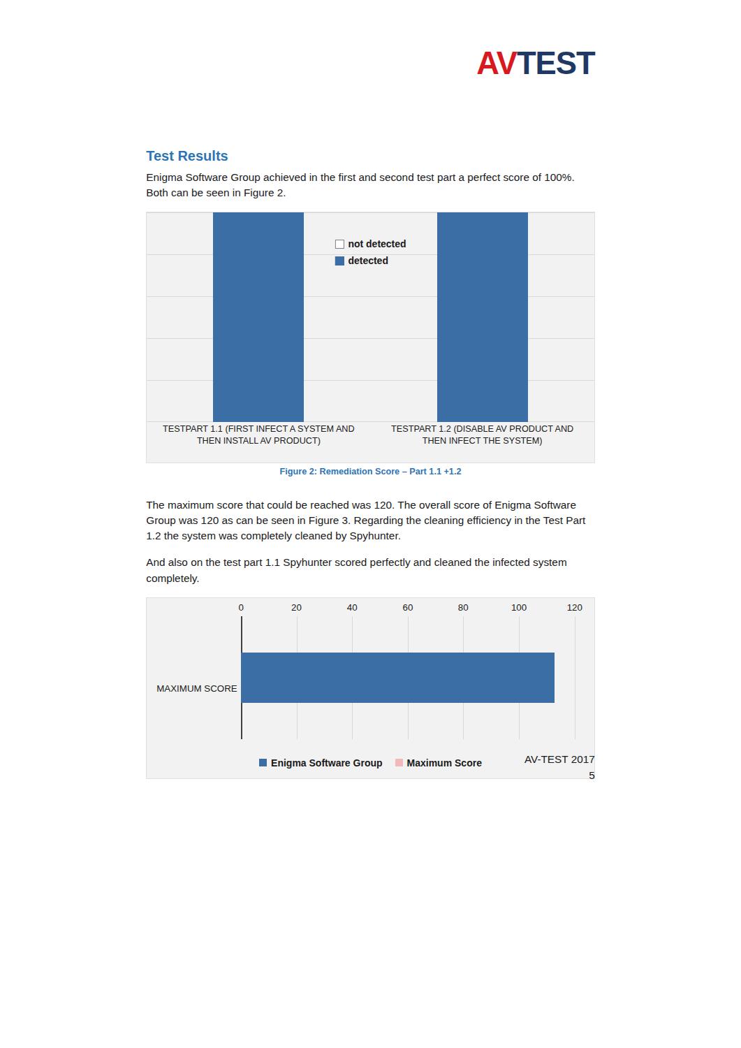AVTEST
Test Results
Enigma Software Group achieved in the first and second test part a perfect score of 100%. Both can be seen in Figure 2.
not detected
detected
Testpart 1.1 (first infect a system and then install AV product)
Testpart 1.2 (disable AV product and then infect the system)
Figure 2: Remediation Score – Part 1.1 +1.2
The maximum score that could be reached was 120. The overall score of Enigma Software Group was 120 as can be seen in Figure 3. Regarding the cleaning efficiency in the Test Part 1.2 the system was completely cleaned by Spyhunter.
And also on the test part 1.1 Spyhunter scored perfectly and cleaned the infected system completely.
0 20 40 60 80 100 120
Maximum Score
Enigma Software Group
Maximum Score
AV-TEST 2017
5